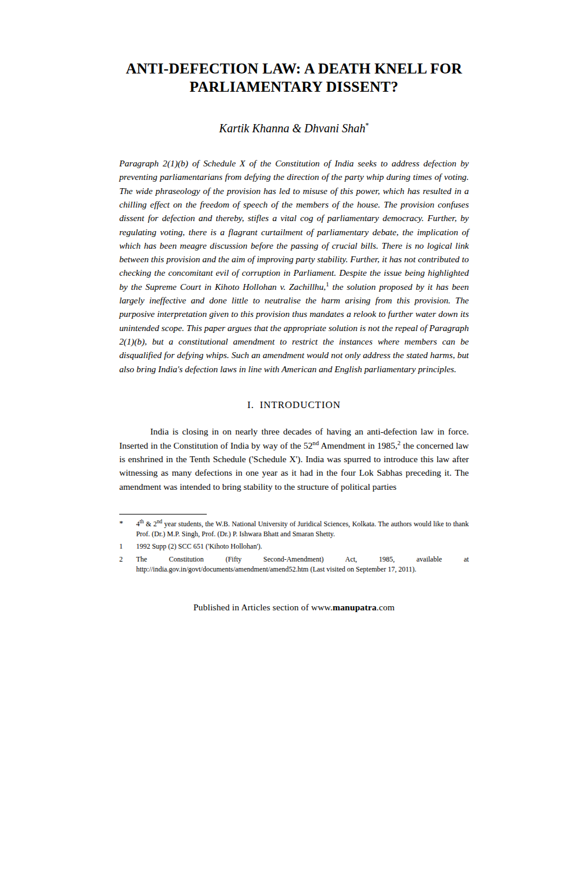Anti-Defection Law: A Death Knell for Parliamentary Dissent?
Kartik Khanna & Dhvani Shah*
Paragraph 2(1)(b) of Schedule X of the Constitution of India seeks to address defection by preventing parliamentarians from defying the direction of the party whip during times of voting. The wide phraseology of the provision has led to misuse of this power, which has resulted in a chilling effect on the freedom of speech of the members of the house. The provision confuses dissent for defection and thereby, stifles a vital cog of parliamentary democracy. Further, by regulating voting, there is a flagrant curtailment of parliamentary debate, the implication of which has been meagre discussion before the passing of crucial bills. There is no logical link between this provision and the aim of improving party stability. Further, it has not contributed to checking the concomitant evil of corruption in Parliament. Despite the issue being highlighted by the Supreme Court in Kihoto Hollohan v. Zachillhu,1 the solution proposed by it has been largely ineffective and done little to neutralise the harm arising from this provision. The purposive interpretation given to this provision thus mandates a relook to further water down its unintended scope. This paper argues that the appropriate solution is not the repeal of Paragraph 2(1)(b), but a constitutional amendment to restrict the instances where members can be disqualified for defying whips. Such an amendment would not only address the stated harms, but also bring India's defection laws in line with American and English parliamentary principles.
I. Introduction
India is closing in on nearly three decades of having an anti-defection law in force. Inserted in the Constitution of India by way of the 52nd Amendment in 1985,2 the concerned law is enshrined in the Tenth Schedule ('Schedule X'). India was spurred to introduce this law after witnessing as many defections in one year as it had in the four Lok Sabhas preceding it. The amendment was intended to bring stability to the structure of political parties
*
4th & 2nd year students, the W.B. National University of Juridical Sciences, Kolkata. The authors would like to thank Prof. (Dr.) M.P. Singh, Prof. (Dr.) P. Ishwara Bhatt and Smaran Shetty.
1
1992 Supp (2) SCC 651 ('Kihoto Hollohan').
2
The Constitution (Fifty Second-Amendment) Act, 1985, available at http://india.gov.in/govt/documents/amendment/amend52.htm (Last visited on September 17, 2011).
Published in Articles section of www.manupatra.com